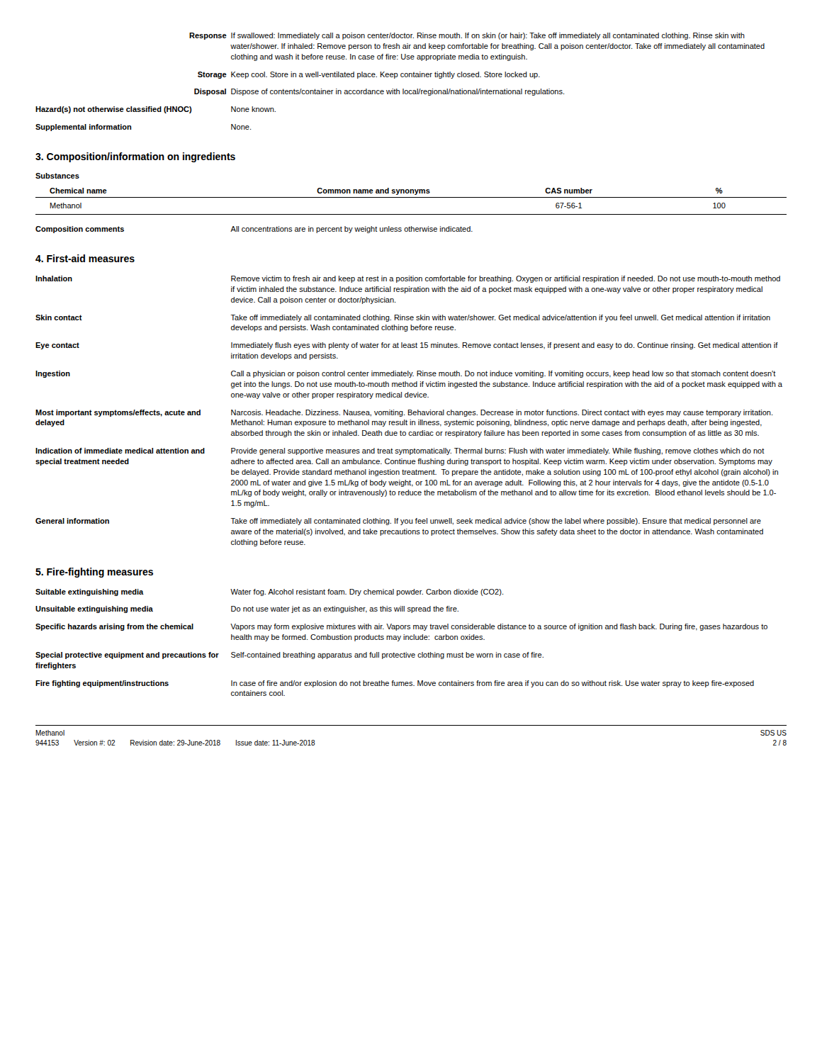| Response | If swallowed: Immediately call a poison center/doctor. Rinse mouth. If on skin (or hair): Take off immediately all contaminated clothing. Rinse skin with water/shower. If inhaled: Remove person to fresh air and keep comfortable for breathing. Call a poison center/doctor. Take off immediately all contaminated clothing and wash it before reuse. In case of fire: Use appropriate media to extinguish. |
| Storage | Keep cool. Store in a well-ventilated place. Keep container tightly closed. Store locked up. |
| Disposal | Dispose of contents/container in accordance with local/regional/national/international regulations. |
| Hazard(s) not otherwise classified (HNOC) | None known. |
| Supplemental information | None. |
3. Composition/information on ingredients
Substances
| Chemical name | Common name and synonyms | CAS number | % |
| --- | --- | --- | --- |
| Methanol | | 67-56-1 | 100 |
| Composition comments | All concentrations are in percent by weight unless otherwise indicated. |
4. First-aid measures
| Inhalation | Remove victim to fresh air and keep at rest in a position comfortable for breathing. Oxygen or artificial respiration if needed. Do not use mouth-to-mouth method if victim inhaled the substance. Induce artificial respiration with the aid of a pocket mask equipped with a one-way valve or other proper respiratory medical device. Call a poison center or doctor/physician. |
| Skin contact | Take off immediately all contaminated clothing. Rinse skin with water/shower. Get medical advice/attention if you feel unwell. Get medical attention if irritation develops and persists. Wash contaminated clothing before reuse. |
| Eye contact | Immediately flush eyes with plenty of water for at least 15 minutes. Remove contact lenses, if present and easy to do. Continue rinsing. Get medical attention if irritation develops and persists. |
| Ingestion | Call a physician or poison control center immediately. Rinse mouth. Do not induce vomiting. If vomiting occurs, keep head low so that stomach content doesn't get into the lungs. Do not use mouth-to-mouth method if victim ingested the substance. Induce artificial respiration with the aid of a pocket mask equipped with a one-way valve or other proper respiratory medical device. |
| Most important symptoms/effects, acute and delayed | Narcosis. Headache. Dizziness. Nausea, vomiting. Behavioral changes. Decrease in motor functions. Direct contact with eyes may cause temporary irritation. Methanol: Human exposure to methanol may result in illness, systemic poisoning, blindness, optic nerve damage and perhaps death, after being ingested, absorbed through the skin or inhaled. Death due to cardiac or respiratory failure has been reported in some cases from consumption of as little as 30 mls. |
| Indication of immediate medical attention and special treatment needed | Provide general supportive measures and treat symptomatically. Thermal burns: Flush with water immediately. While flushing, remove clothes which do not adhere to affected area. Call an ambulance. Continue flushing during transport to hospital. Keep victim warm. Keep victim under observation. Symptoms may be delayed. Provide standard methanol ingestion treatment. To prepare the antidote, make a solution using 100 mL of 100-proof ethyl alcohol (grain alcohol) in 2000 mL of water and give 1.5 mL/kg of body weight, or 100 mL for an average adult. Following this, at 2 hour intervals for 4 days, give the antidote (0.5-1.0 mL/kg of body weight, orally or intravenously) to reduce the metabolism of the methanol and to allow time for its excretion. Blood ethanol levels should be 1.0-1.5 mg/mL. |
| General information | Take off immediately all contaminated clothing. If you feel unwell, seek medical advice (show the label where possible). Ensure that medical personnel are aware of the material(s) involved, and take precautions to protect themselves. Show this safety data sheet to the doctor in attendance. Wash contaminated clothing before reuse. |
5. Fire-fighting measures
| Suitable extinguishing media | Water fog. Alcohol resistant foam. Dry chemical powder. Carbon dioxide (CO2). |
| Unsuitable extinguishing media | Do not use water jet as an extinguisher, as this will spread the fire. |
| Specific hazards arising from the chemical | Vapors may form explosive mixtures with air. Vapors may travel considerable distance to a source of ignition and flash back. During fire, gases hazardous to health may be formed. Combustion products may include: carbon oxides. |
| Special protective equipment and precautions for firefighters | Self-contained breathing apparatus and full protective clothing must be worn in case of fire. |
| Fire fighting equipment/instructions | In case of fire and/or explosion do not breathe fumes. Move containers from fire area if you can do so without risk. Use water spray to keep fire-exposed containers cool. |
Methanol
SDS US
944153 Version #: 02 Revision date: 29-June-2018 Issue date: 11-June-2018
2 / 8